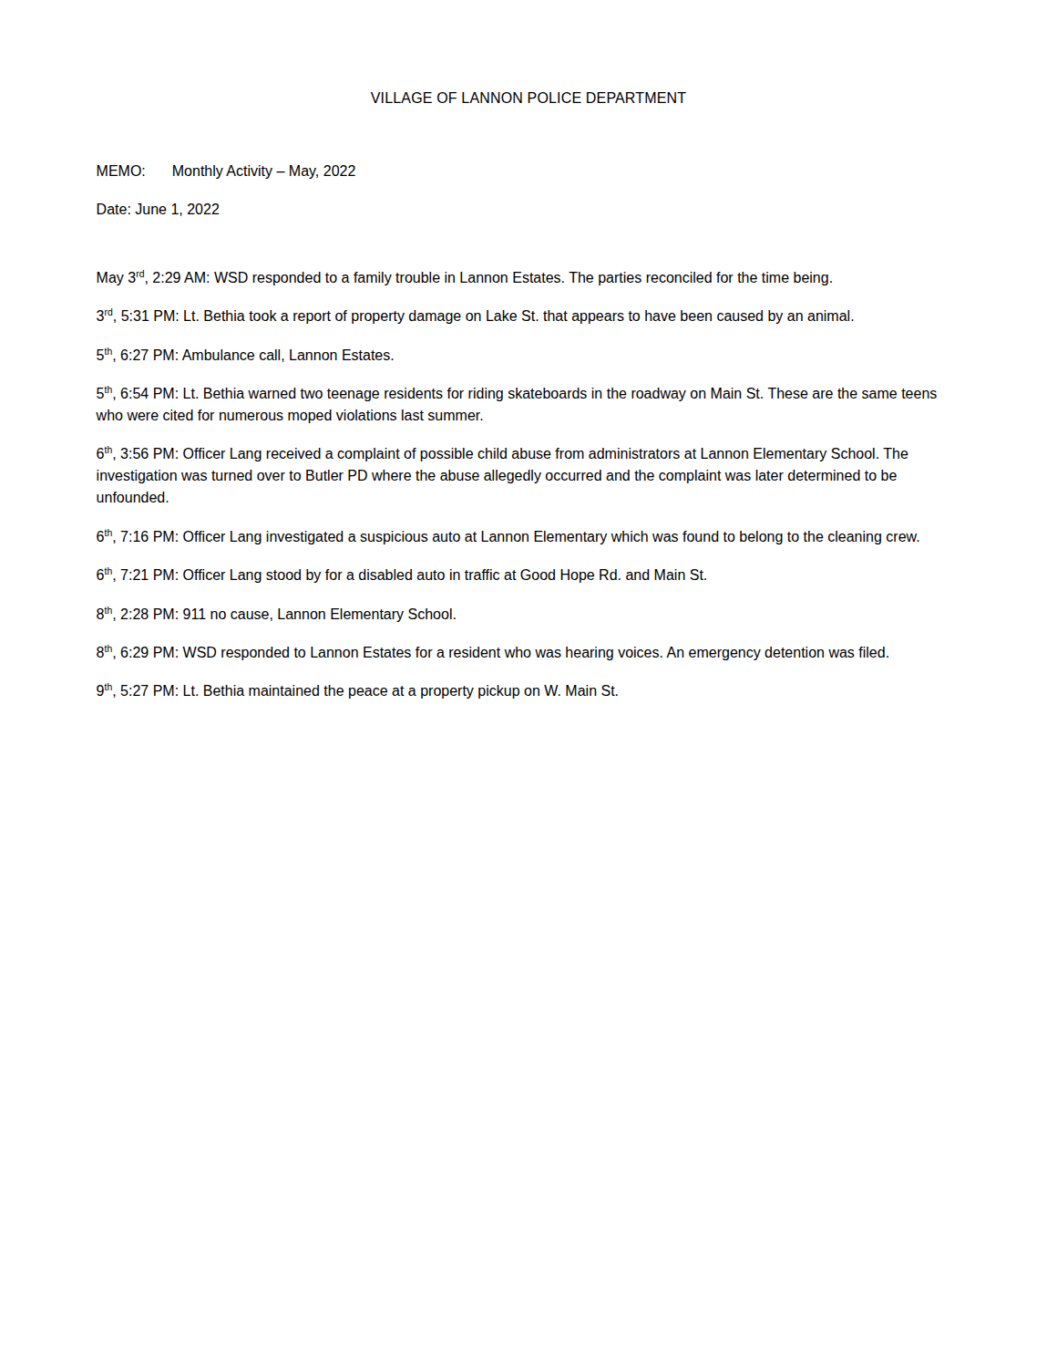VILLAGE OF LANNON POLICE DEPARTMENT
MEMO: Monthly Activity – May, 2022
Date: June 1, 2022
May 3rd, 2:29 AM: WSD responded to a family trouble in Lannon Estates. The parties reconciled for the time being.
3rd, 5:31 PM: Lt. Bethia took a report of property damage on Lake St. that appears to have been caused by an animal.
5th, 6:27 PM: Ambulance call, Lannon Estates.
5th, 6:54 PM: Lt. Bethia warned two teenage residents for riding skateboards in the roadway on Main St. These are the same teens who were cited for numerous moped violations last summer.
6th, 3:56 PM: Officer Lang received a complaint of possible child abuse from administrators at Lannon Elementary School. The investigation was turned over to Butler PD where the abuse allegedly occurred and the complaint was later determined to be unfounded.
6th, 7:16 PM: Officer Lang investigated a suspicious auto at Lannon Elementary which was found to belong to the cleaning crew.
6th, 7:21 PM: Officer Lang stood by for a disabled auto in traffic at Good Hope Rd. and Main St.
8th, 2:28 PM: 911 no cause, Lannon Elementary School.
8th, 6:29 PM: WSD responded to Lannon Estates for a resident who was hearing voices. An emergency detention was filed.
9th, 5:27 PM: Lt. Bethia maintained the peace at a property pickup on W. Main St.